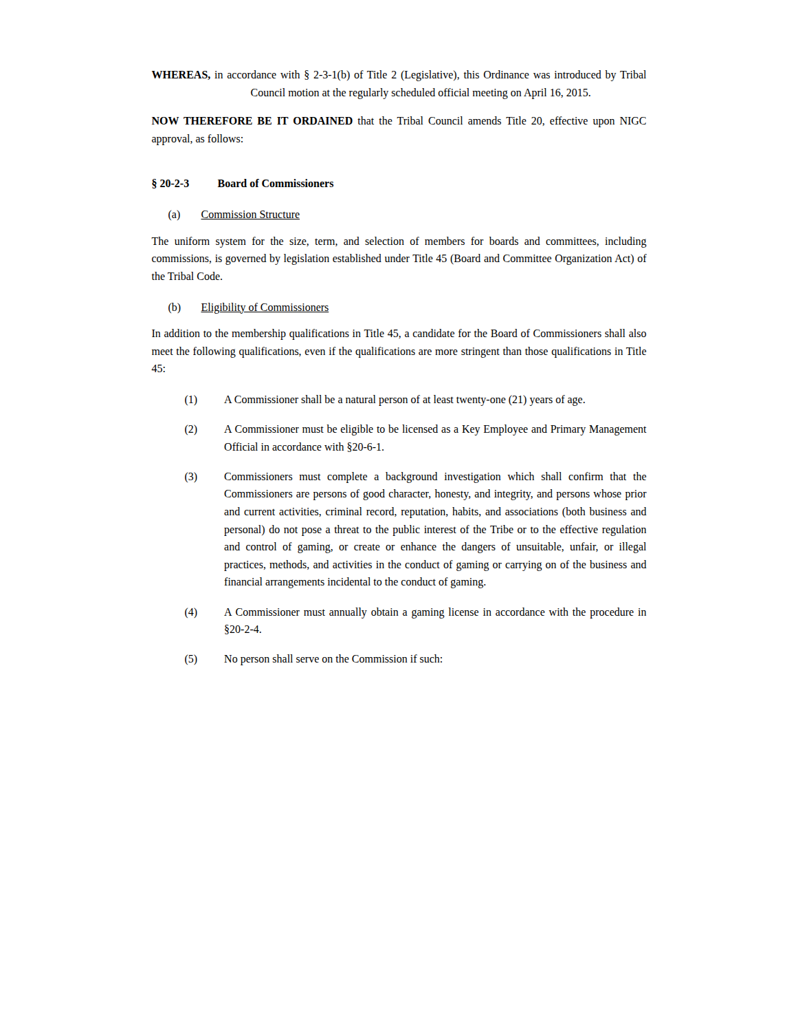WHEREAS, in accordance with § 2-3-1(b) of Title 2 (Legislative), this Ordinance was introduced by Tribal Council motion at the regularly scheduled official meeting on April 16, 2015.
NOW THEREFORE BE IT ORDAINED that the Tribal Council amends Title 20, effective upon NIGC approval, as follows:
§ 20-2-3 Board of Commissioners
(a) Commission Structure
The uniform system for the size, term, and selection of members for boards and committees, including commissions, is governed by legislation established under Title 45 (Board and Committee Organization Act) of the Tribal Code.
(b) Eligibility of Commissioners
In addition to the membership qualifications in Title 45, a candidate for the Board of Commissioners shall also meet the following qualifications, even if the qualifications are more stringent than those qualifications in Title 45:
(1) A Commissioner shall be a natural person of at least twenty-one (21) years of age.
(2) A Commissioner must be eligible to be licensed as a Key Employee and Primary Management Official in accordance with §20-6-1.
(3) Commissioners must complete a background investigation which shall confirm that the Commissioners are persons of good character, honesty, and integrity, and persons whose prior and current activities, criminal record, reputation, habits, and associations (both business and personal) do not pose a threat to the public interest of the Tribe or to the effective regulation and control of gaming, or create or enhance the dangers of unsuitable, unfair, or illegal practices, methods, and activities in the conduct of gaming or carrying on of the business and financial arrangements incidental to the conduct of gaming.
(4) A Commissioner must annually obtain a gaming license in accordance with the procedure in §20-2-4.
(5) No person shall serve on the Commission if such: